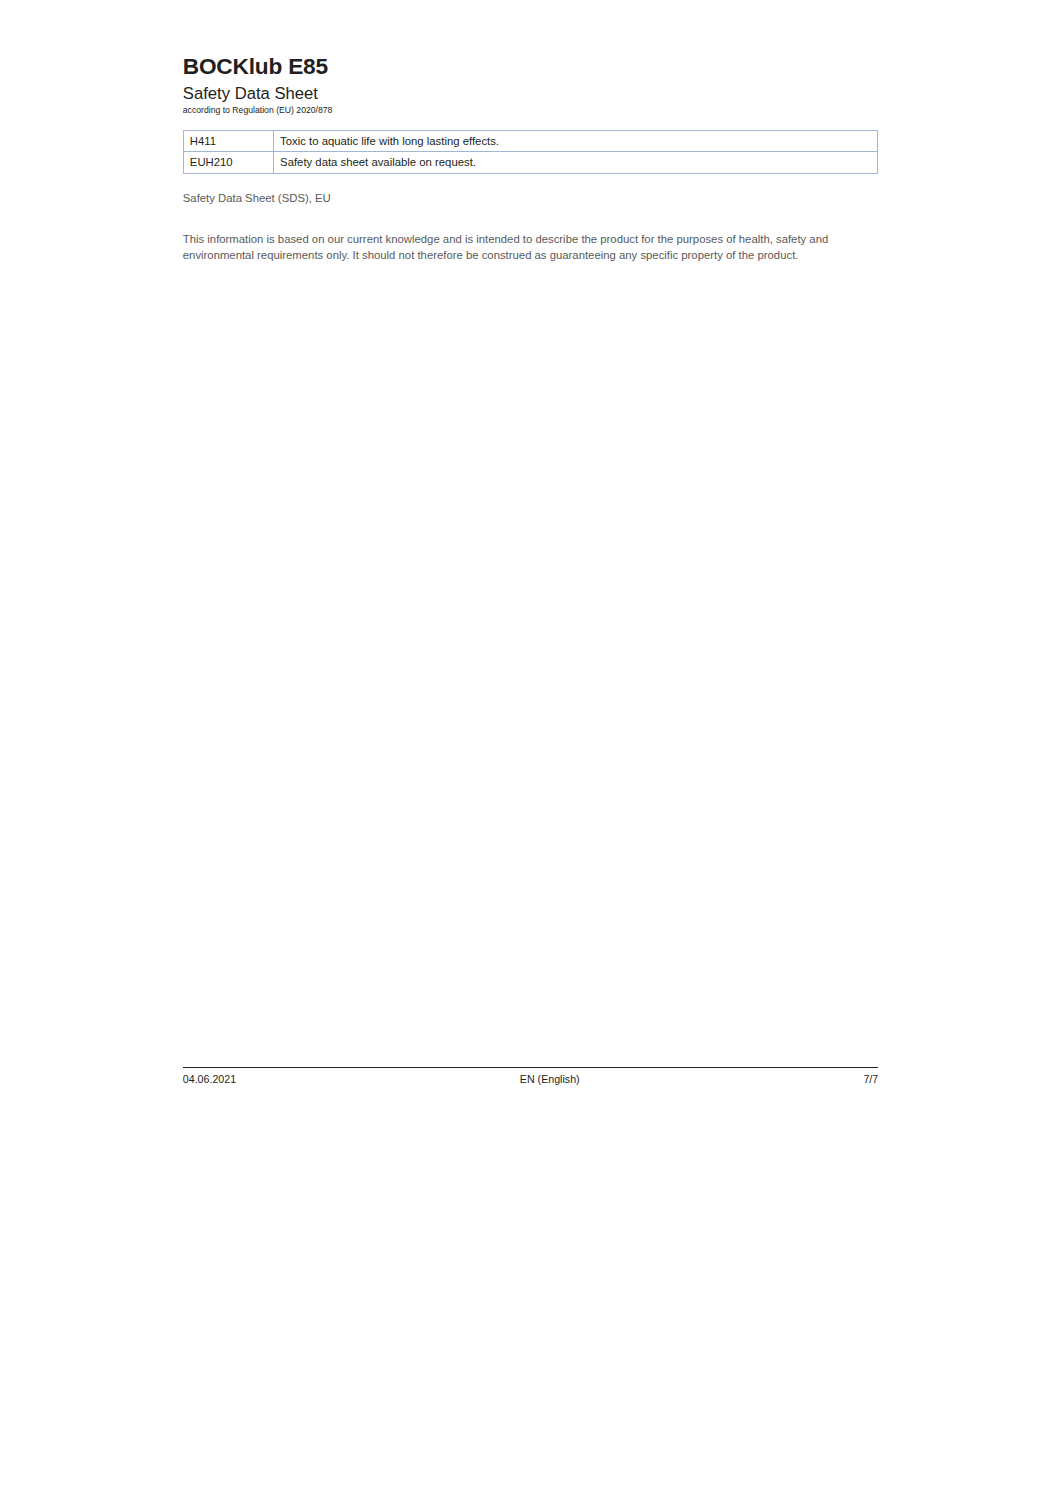BOCKlub E85
Safety Data Sheet
according to Regulation (EU) 2020/878
| H411 | Toxic to aquatic life with long lasting effects. |
| EUH210 | Safety data sheet available on request. |
Safety Data Sheet (SDS), EU
This information is based on our current knowledge and is intended to describe the product for the purposes of health, safety and environmental requirements only. It should not therefore be construed as guaranteeing any specific property of the product.
04.06.2021
EN (English)
7/7